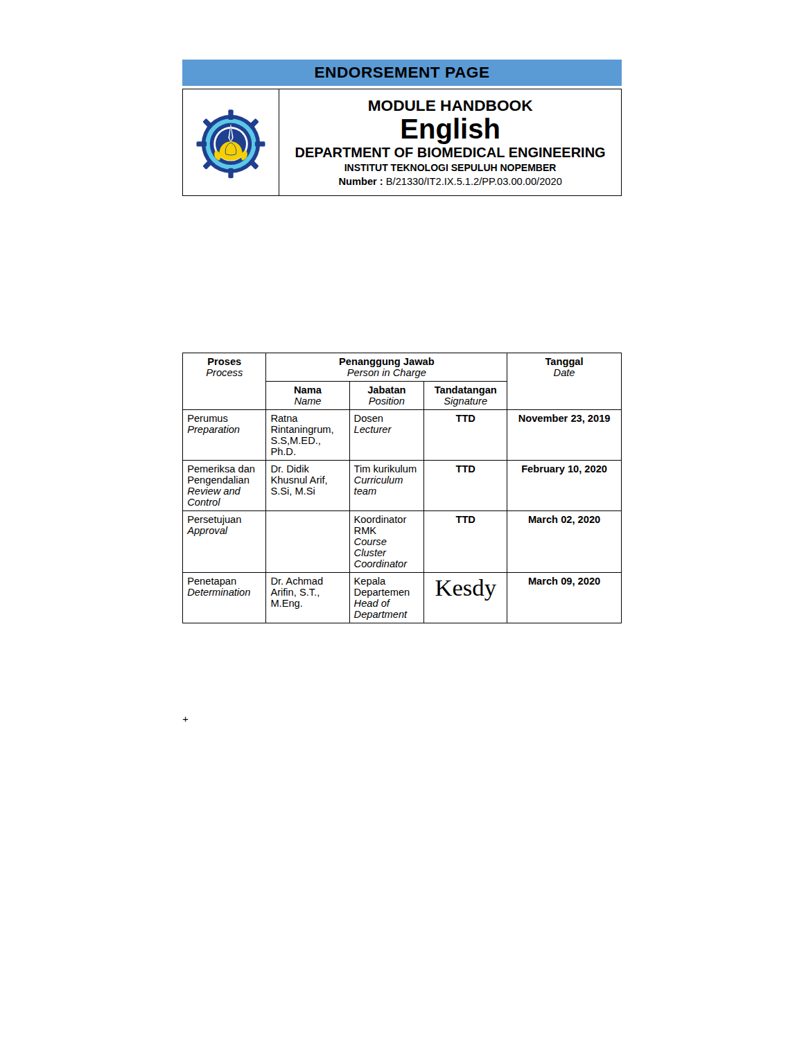ENDORSEMENT PAGE
| | MODULE HANDBOOK English DEPARTMENT OF BIOMEDICAL ENGINEERING INSTITUT TEKNOLOGI SEPULUH NOPEMBER Number : B/21330/IT2.IX.5.1.2/PP.03.00.00/2020 |
| Proses Process | Penanggung Jawab Person in Charge | Tanggal Date |
| --- | --- | --- |
| Nama Name | Jabatan Position | Tandatangan Signature |
| Perumus Preparation | Ratna Rintaningrum, S.S,M.ED., Ph.D. | Dosen Lecturer | TTD | November 23, 2019 |
| Pemeriksa dan Pengendalian Review and Control | Dr. Didik Khusnul Arif, S.Si, M.Si | Tim kurikulum Curriculum team | TTD | February 10, 2020 |
| Persetujuan Approval | | Koordinator RMK Course Cluster Coordinator | TTD | March 02, 2020 |
| Penetapan Determination | Dr. Achmad Arifin, S.T., M.Eng. | Kepala Departemen Head of Department | Kesdy | March 09, 2020 |
+